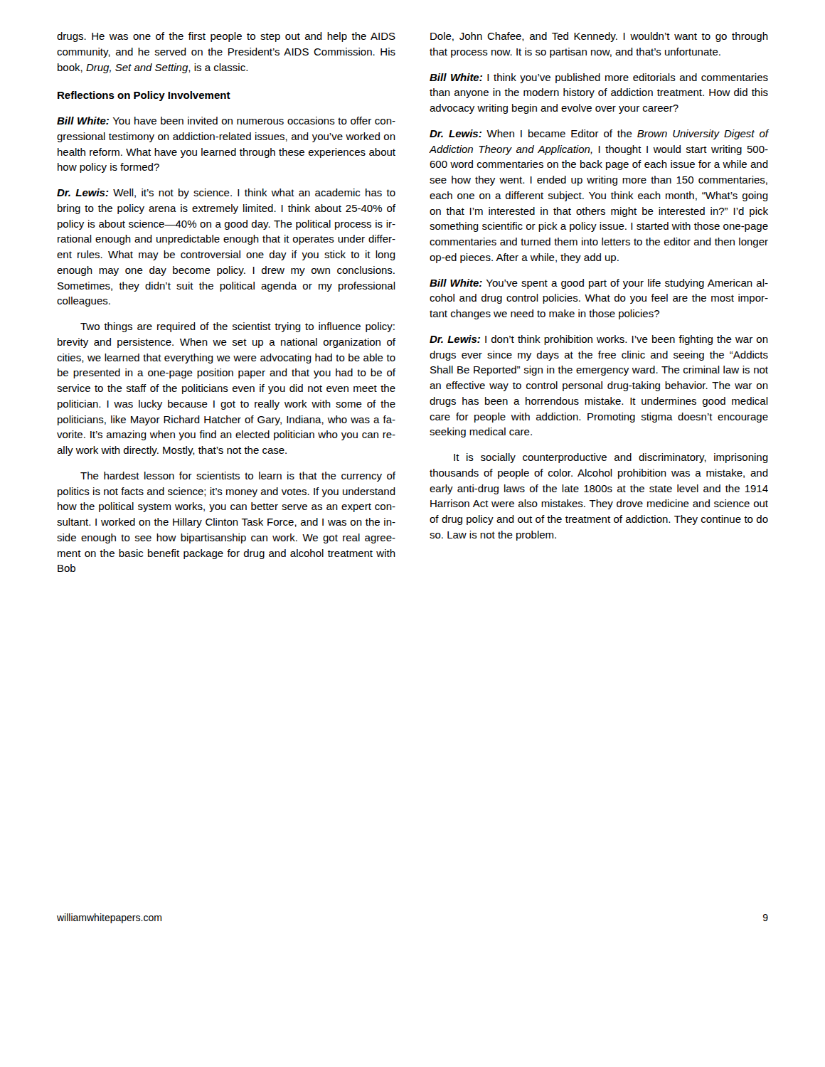drugs. He was one of the first people to step out and help the AIDS community, and he served on the President’s AIDS Commission. His book, Drug, Set and Setting, is a classic.
Reflections on Policy Involvement
Bill White: You have been invited on numerous occasions to offer congressional testimony on addiction-related issues, and you’ve worked on health reform. What have you learned through these experiences about how policy is formed?
Dr. Lewis: Well, it’s not by science. I think what an academic has to bring to the policy arena is extremely limited. I think about 25-40% of policy is about science—40% on a good day. The political process is irrational enough and unpredictable enough that it operates under different rules. What may be controversial one day if you stick to it long enough may one day become policy. I drew my own conclusions. Sometimes, they didn’t suit the political agenda or my professional colleagues.
Two things are required of the scientist trying to influence policy: brevity and persistence. When we set up a national organization of cities, we learned that everything we were advocating had to be able to be presented in a one-page position paper and that you had to be of service to the staff of the politicians even if you did not even meet the politician. I was lucky because I got to really work with some of the politicians, like Mayor Richard Hatcher of Gary, Indiana, who was a favorite. It’s amazing when you find an elected politician who you can really work with directly. Mostly, that’s not the case.
The hardest lesson for scientists to learn is that the currency of politics is not facts and science; it’s money and votes. If you understand how the political system works, you can better serve as an expert consultant. I worked on the Hillary Clinton Task Force, and I was on the inside enough to see how bipartisanship can work. We got real agreement on the basic benefit package for drug and alcohol treatment with Bob
Dole, John Chafee, and Ted Kennedy. I wouldn’t want to go through that process now. It is so partisan now, and that’s unfortunate.
Bill White: I think you’ve published more editorials and commentaries than anyone in the modern history of addiction treatment. How did this advocacy writing begin and evolve over your career?
Dr. Lewis: When I became Editor of the Brown University Digest of Addiction Theory and Application, I thought I would start writing 500-600 word commentaries on the back page of each issue for a while and see how they went. I ended up writing more than 150 commentaries, each one on a different subject. You think each month, “What’s going on that I’m interested in that others might be interested in?” I’d pick something scientific or pick a policy issue. I started with those one-page commentaries and turned them into letters to the editor and then longer op-ed pieces. After a while, they add up.
Bill White: You’ve spent a good part of your life studying American alcohol and drug control policies. What do you feel are the most important changes we need to make in those policies?
Dr. Lewis: I don’t think prohibition works. I’ve been fighting the war on drugs ever since my days at the free clinic and seeing the “Addicts Shall Be Reported” sign in the emergency ward. The criminal law is not an effective way to control personal drug-taking behavior. The war on drugs has been a horrendous mistake. It undermines good medical care for people with addiction. Promoting stigma doesn’t encourage seeking medical care.
It is socially counterproductive and discriminatory, imprisoning thousands of people of color. Alcohol prohibition was a mistake, and early anti-drug laws of the late 1800s at the state level and the 1914 Harrison Act were also mistakes. They drove medicine and science out of drug policy and out of the treatment of addiction. They continue to do so. Law is not the problem.
williamwhitepapers.com 9